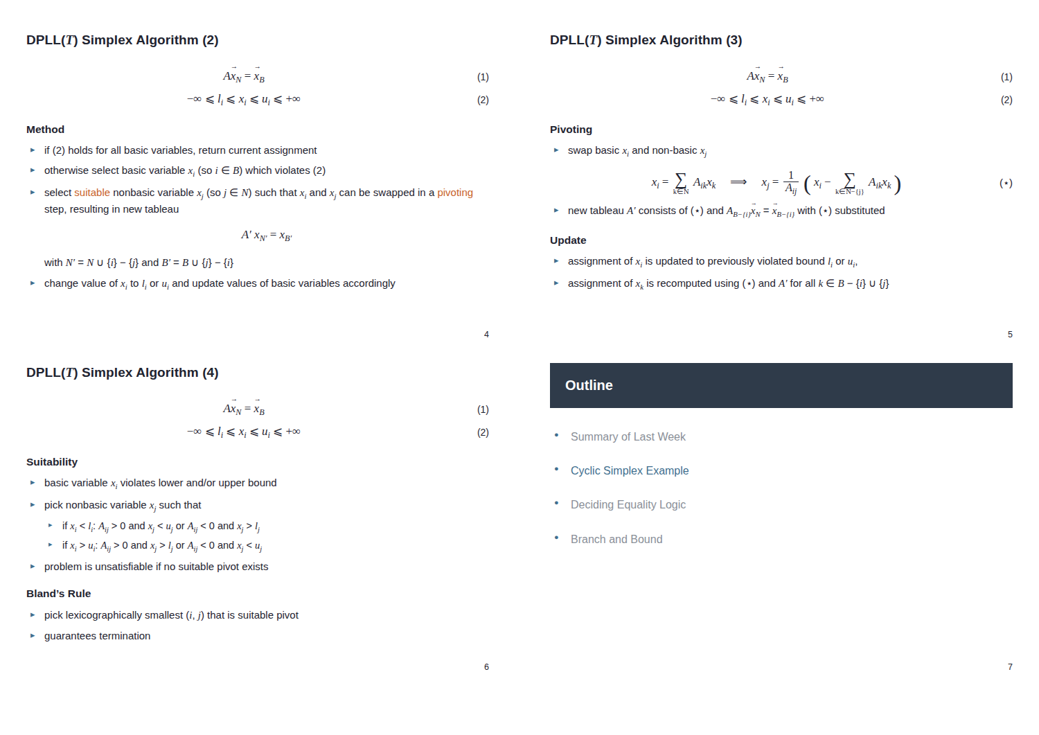DPLL(T) Simplex Algorithm (2)
AxN = xB
(1)
−∞ ⩽ li ⩽ xi ⩽ ui ⩽ +∞
(2)
Method
if (2) holds for all basic variables, return current assignment
otherwise select basic variable xi (so i ∈ B) which violates (2)
select suitable nonbasic variable xj (so j ∈ N) such that xi and xj can be swapped in a pivoting step, resulting in new tableau
A′ xN′ = xB′
with N′ = N ∪ {i} − {j} and B′ = B ∪ {j} − {i}
change value of xi to li or ui and update values of basic variables accordingly
4
DPLL(T) Simplex Algorithm (3)
AxN = xB
(1)
−∞ ⩽ li ⩽ xi ⩽ ui ⩽ +∞
(2)
Pivoting
swap basic xi and non-basic xj
xi = ∑k∈N Aikxk ⟹ xj = 1 Aij ( xi − ∑k∈N−{j} Aikxk )
(⋆)
new tableau A′ consists of (⋆) and AB−{i}xN = xB−{i} with (⋆) substituted
Update
assignment of xi is updated to previously violated bound li or ui,
assignment of xk is recomputed using (⋆) and A′ for all k ∈ B − {i} ∪ {j}
5
DPLL(T) Simplex Algorithm (4)
AxN = xB
(1)
−∞ ⩽ li ⩽ xi ⩽ ui ⩽ +∞
(2)
Suitability
basic variable xi violates lower and/or upper bound
pick nonbasic variable xj such that
if xi < li: Aij > 0 and xj < uj or Aij < 0 and xj > lj
if xi > ui: Aij > 0 and xj > lj or Aij < 0 and xj < uj
problem is unsatisfiable if no suitable pivot exists
Bland’s Rule
pick lexicographically smallest (i, j) that is suitable pivot
guarantees termination
6
Outline
Summary of Last Week
Cyclic Simplex Example
Deciding Equality Logic
Branch and Bound
7